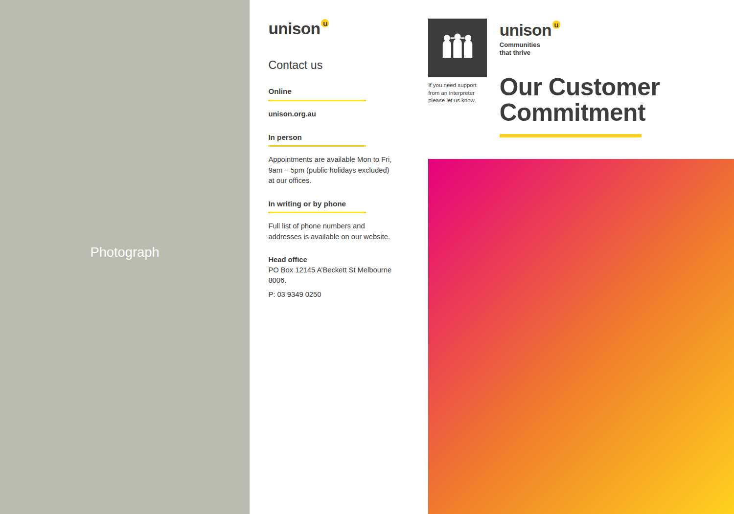unisonu
Contact us
Online
unison.org.au
In person
Appointments are available Mon to Fri, 9am – 5pm (public holidays excluded) at our offices.
In writing or by phone
Full list of phone numbers and addresses is available on our website.
Head office
PO Box 12145 A’Beckett St Melbourne 8006.
P: 03 9349 0250
If you need support from an interpreter please let us know.
unisonu
Communities
that thrive
Our Customer
Commitment